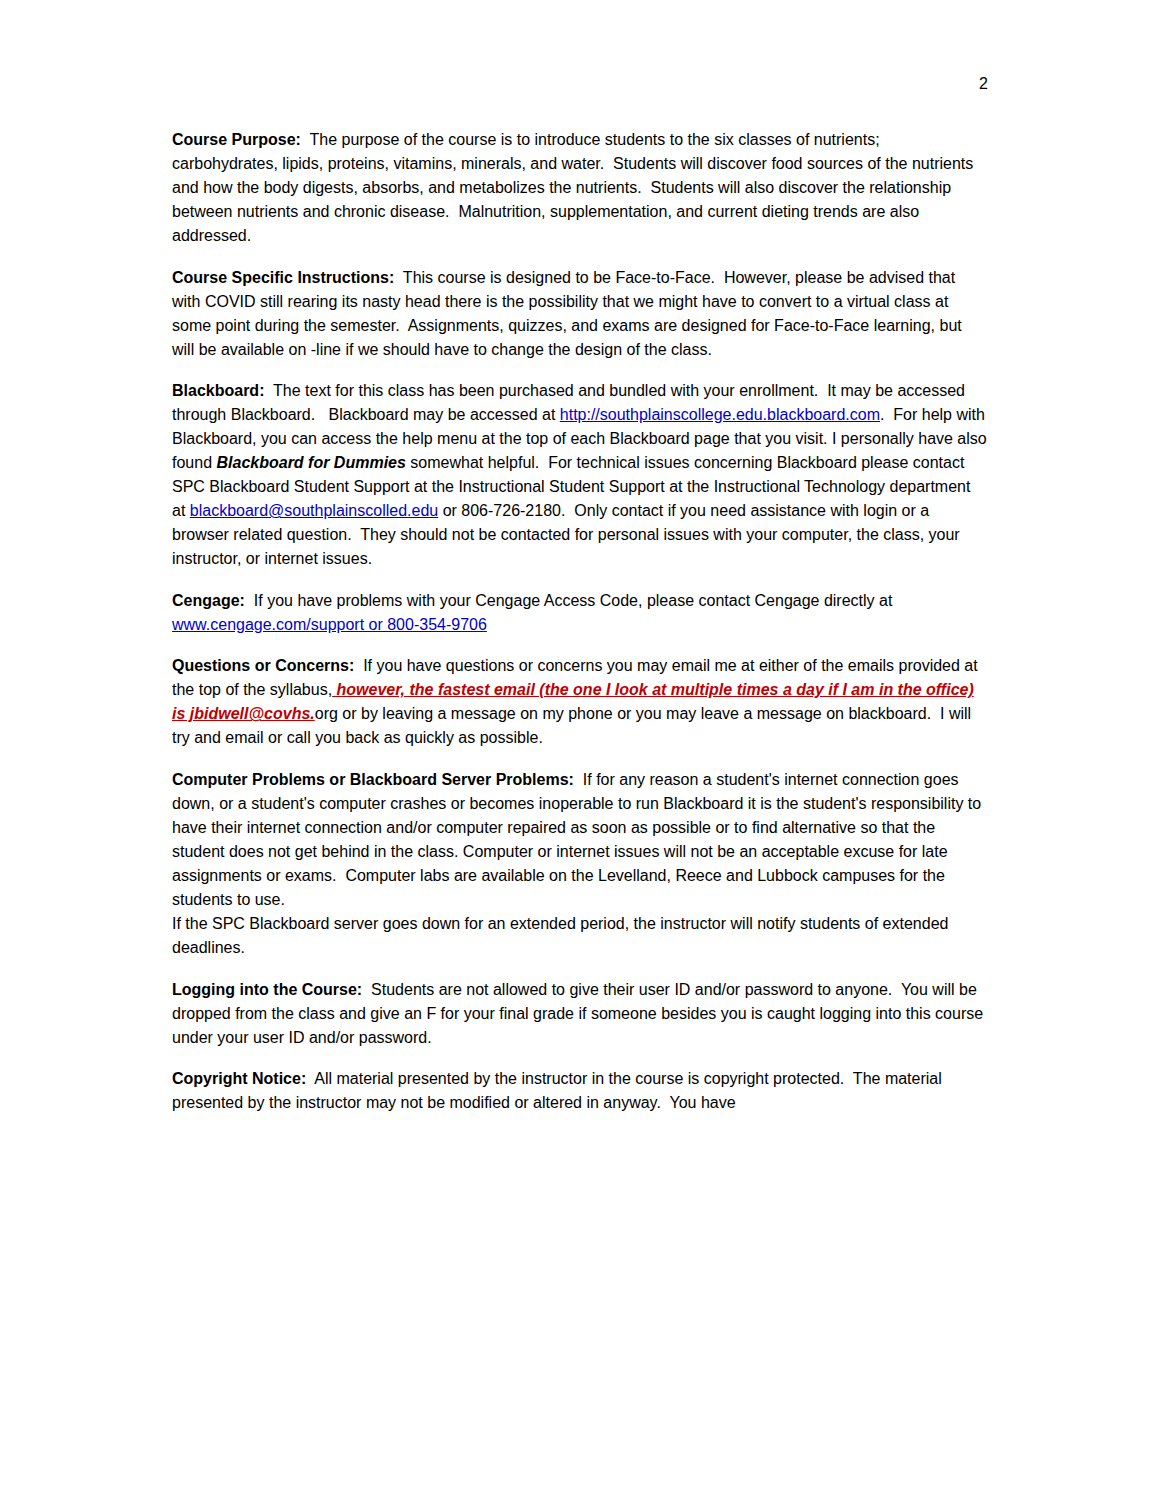2
Course Purpose: The purpose of the course is to introduce students to the six classes of nutrients; carbohydrates, lipids, proteins, vitamins, minerals, and water. Students will discover food sources of the nutrients and how the body digests, absorbs, and metabolizes the nutrients. Students will also discover the relationship between nutrients and chronic disease. Malnutrition, supplementation, and current dieting trends are also addressed.
Course Specific Instructions: This course is designed to be Face-to-Face. However, please be advised that with COVID still rearing its nasty head there is the possibility that we might have to convert to a virtual class at some point during the semester. Assignments, quizzes, and exams are designed for Face-to-Face learning, but will be available on -line if we should have to change the design of the class.
Blackboard: The text for this class has been purchased and bundled with your enrollment. It may be accessed through Blackboard. Blackboard may be accessed at http://southplainscollege.edu.blackboard.com. For help with Blackboard, you can access the help menu at the top of each Blackboard page that you visit. I personally have also found Blackboard for Dummies somewhat helpful. For technical issues concerning Blackboard please contact SPC Blackboard Student Support at the Instructional Student Support at the Instructional Technology department at blackboard@southplainscolled.edu or 806-726-2180. Only contact if you need assistance with login or a browser related question. They should not be contacted for personal issues with your computer, the class, your instructor, or internet issues.
Cengage: If you have problems with your Cengage Access Code, please contact Cengage directly at www.cengage.com/support or 800-354-9706
Questions or Concerns: If you have questions or concerns you may email me at either of the emails provided at the top of the syllabus, however, the fastest email (the one I look at multiple times a day if I am in the office) is jbidwell@covhs. org or by leaving a message on my phone or you may leave a message on blackboard. I will try and email or call you back as quickly as possible.
Computer Problems or Blackboard Server Problems: If for any reason a student's internet connection goes down, or a student's computer crashes or becomes inoperable to run Blackboard it is the student's responsibility to have their internet connection and/or computer repaired as soon as possible or to find alternative so that the student does not get behind in the class. Computer or internet issues will not be an acceptable excuse for late assignments or exams. Computer labs are available on the Levelland, Reece and Lubbock campuses for the students to use.
If the SPC Blackboard server goes down for an extended period, the instructor will notify students of extended deadlines.
Logging into the Course: Students are not allowed to give their user ID and/or password to anyone. You will be dropped from the class and give an F for your final grade if someone besides you is caught logging into this course under your user ID and/or password.
Copyright Notice: All material presented by the instructor in the course is copyright protected. The material presented by the instructor may not be modified or altered in anyway. You have